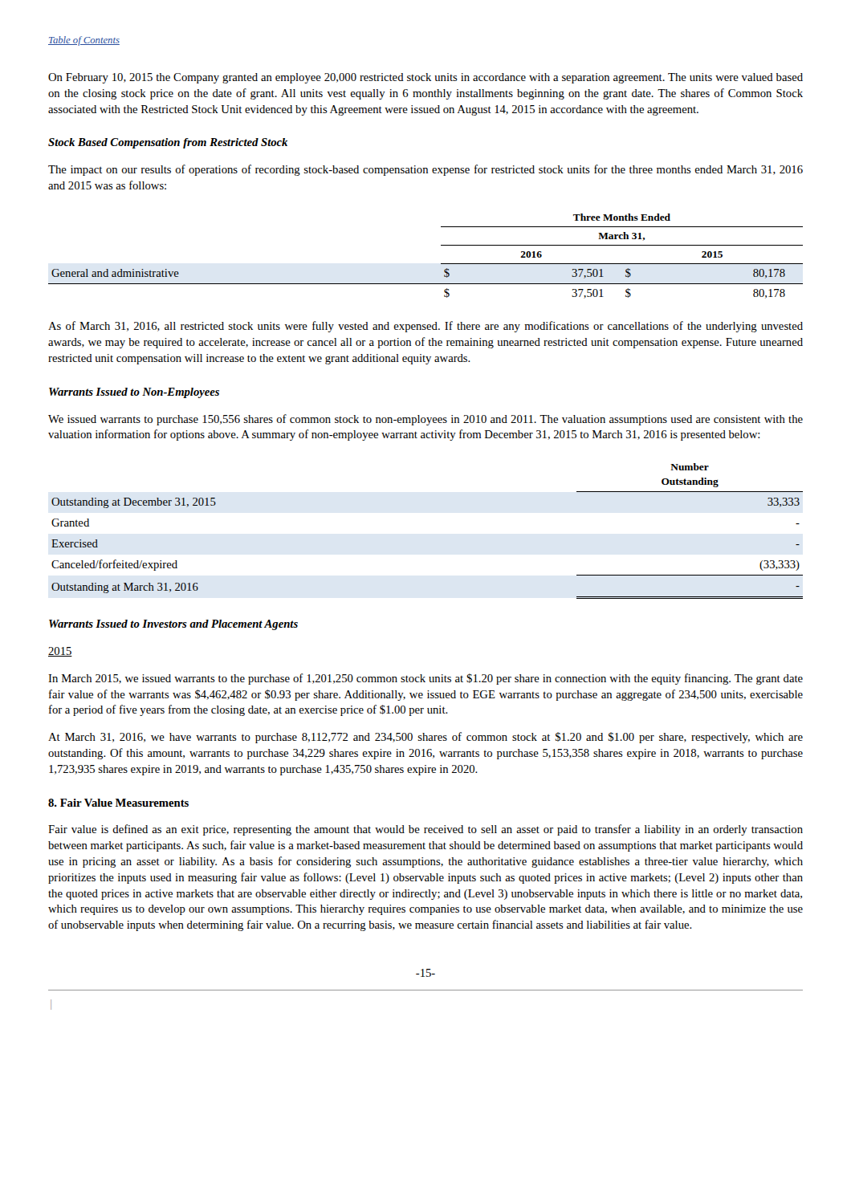Table of Contents
On February 10, 2015 the Company granted an employee 20,000 restricted stock units in accordance with a separation agreement. The units were valued based on the closing stock price on the date of grant. All units vest equally in 6 monthly installments beginning on the grant date. The shares of Common Stock associated with the Restricted Stock Unit evidenced by this Agreement were issued on August 14, 2015 in accordance with the agreement.
Stock Based Compensation from Restricted Stock
The impact on our results of operations of recording stock-based compensation expense for restricted stock units for the three months ended March 31, 2016 and 2015 was as follows:
| | Three Months Ended |
| | March 31, |
| | 2016 | 2015 |
| General and administrative | $ | 37,501 | | $ | 80,178 | |
| | $ | 37,501 | | $ | 80,178 | |
As of March 31, 2016, all restricted stock units were fully vested and expensed. If there are any modifications or cancellations of the underlying unvested awards, we may be required to accelerate, increase or cancel all or a portion of the remaining unearned restricted unit compensation expense. Future unearned restricted unit compensation will increase to the extent we grant additional equity awards.
Warrants Issued to Non-Employees
We issued warrants to purchase 150,556 shares of common stock to non-employees in 2010 and 2011. The valuation assumptions used are consistent with the valuation information for options above. A summary of non-employee warrant activity from December 31, 2015 to March 31, 2016 is presented below:
| | Number Outstanding |
| Outstanding at December 31, 2015 | 33,333 |
| Granted | - |
| Exercised | - |
| Canceled/forfeited/expired | (33,333) |
| Outstanding at March 31, 2016 | - |
Warrants Issued to Investors and Placement Agents
2015
In March 2015, we issued warrants to the purchase of 1,201,250 common stock units at $1.20 per share in connection with the equity financing. The grant date fair value of the warrants was $4,462,482 or $0.93 per share. Additionally, we issued to EGE warrants to purchase an aggregate of 234,500 units, exercisable for a period of five years from the closing date, at an exercise price of $1.00 per unit.
At March 31, 2016, we have warrants to purchase 8,112,772 and 234,500 shares of common stock at $1.20 and $1.00 per share, respectively, which are outstanding. Of this amount, warrants to purchase 34,229 shares expire in 2016, warrants to purchase 5,153,358 shares expire in 2018, warrants to purchase 1,723,935 shares expire in 2019, and warrants to purchase 1,435,750 shares expire in 2020.
8. Fair Value Measurements
Fair value is defined as an exit price, representing the amount that would be received to sell an asset or paid to transfer a liability in an orderly transaction between market participants. As such, fair value is a market-based measurement that should be determined based on assumptions that market participants would use in pricing an asset or liability. As a basis for considering such assumptions, the authoritative guidance establishes a three-tier value hierarchy, which prioritizes the inputs used in measuring fair value as follows: (Level 1) observable inputs such as quoted prices in active markets; (Level 2) inputs other than the quoted prices in active markets that are observable either directly or indirectly; and (Level 3) unobservable inputs in which there is little or no market data, which requires us to develop our own assumptions. This hierarchy requires companies to use observable market data, when available, and to minimize the use of unobservable inputs when determining fair value. On a recurring basis, we measure certain financial assets and liabilities at fair value.
-15-
│